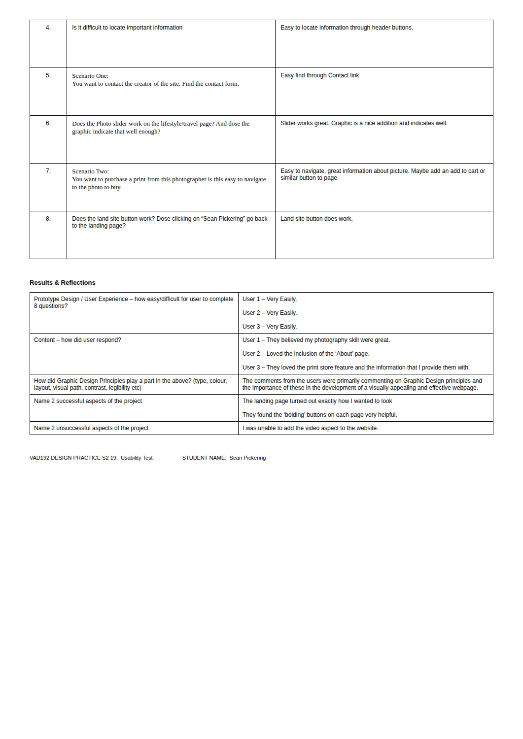| 4. | Is it difficult to locate important information | Easy to locate information through header buttons. |
| 5. | Scenario One: You want to contact the creator of the site. Find the contact form. | Easy find through Contact link |
| 6. | Does the Photo slider work on the lifestyle/travel page? And dose the graphic indicate that well enough? | Slider works great. Graphic is a nice addition and indicates well. |
| 7. | Scenario Two: You want to purchase a print from this photographer is this easy to navigate to the photo to buy. | Easy to navigate, great information about picture. Maybe add an add to cart or similar button to page |
| 8. | Does the land site button work? Dose clicking on “Sean Pickering” go back to the landing page? | Land site button does work. |
Results & Reflections
| Prototype Design / User Experience – how easy/difficult for user to complete 8 questions? | User 1 – Very Easily. User 2 – Very Easily. User 3 – Very Easily. |
| Content – how did user respond? | User 1 – They believed my photography skill were great. User 2 – Loved the inclusion of the ‘About’ page. User 3 – They loved the print store feature and the information that I provide them with. |
| How did Graphic Design Principles play a part in the above? (type, colour, layout, visual path, contrast, legibility etc) | The comments from the users were primarily commenting on Graphic Design principles and the importance of these in the development of a visually appealing and effective webpage. |
| Name 2 successful aspects of the project | The landing page turned out exactly how I wanted to look They found the ‘bolding’ buttons on each page very helpful. |
| Name 2 unsuccessful aspects of the project | I was unable to add the video aspect to the website. |
VAD192 DESIGN PRACTICE S2 19. Usability Test STUDENT NAME: Sean Pickering